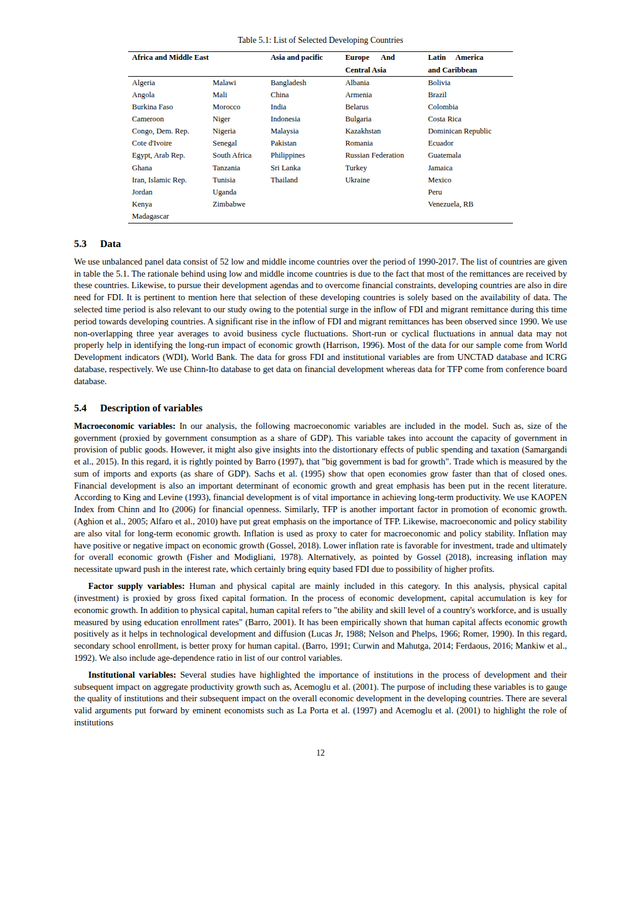Table 5.1: List of Selected Developing Countries
| Africa and Middle East | Asia and pacific | Europe And | Latin America |
| --- | --- | --- | --- |
| | | | Central Asia | and Caribbean |
| Algeria | Malawi | Bangladesh | Albania | Bolivia |
| Angola | Mali | China | Armenia | Brazil |
| Burkina Faso | Morocco | India | Belarus | Colombia |
| Cameroon | Niger | Indonesia | Bulgaria | Costa Rica |
| Congo, Dem. Rep. | Nigeria | Malaysia | Kazakhstan | Dominican Republic |
| Cote d'Ivoire | Senegal | Pakistan | Romania | Ecuador |
| Egypt, Arab Rep. | South Africa | Philippines | Russian Federation | Guatemala |
| Ghana | Tanzania | Sri Lanka | Turkey | Jamaica |
| Iran, Islamic Rep. | Tunisia | Thailand | Ukraine | Mexico |
| Jordan | Uganda | | | Peru |
| Kenya | Zimbabwe | | | Venezuela, RB |
| Madagascar | | | | |
5.3 Data
We use unbalanced panel data consist of 52 low and middle income countries over the period of 1990-2017. The list of countries are given in table the 5.1. The rationale behind using low and middle income countries is due to the fact that most of the remittances are received by these countries. Likewise, to pursue their development agendas and to overcome financial constraints, developing countries are also in dire need for FDI. It is pertinent to mention here that selection of these developing countries is solely based on the availability of data. The selected time period is also relevant to our study owing to the potential surge in the inflow of FDI and migrant remittance during this time period towards developing countries. A significant rise in the inflow of FDI and migrant remittances has been observed since 1990. We use non-overlapping three year averages to avoid business cycle fluctuations. Short-run or cyclical fluctuations in annual data may not properly help in identifying the long-run impact of economic growth (Harrison, 1996). Most of the data for our sample come from World Development indicators (WDI), World Bank. The data for gross FDI and institutional variables are from UNCTAD database and ICRG database, respectively. We use Chinn-Ito database to get data on financial development whereas data for TFP come from conference board database.
5.4 Description of variables
Macroeconomic variables: In our analysis, the following macroeconomic variables are included in the model. Such as, size of the government (proxied by government consumption as a share of GDP). This variable takes into account the capacity of government in provision of public goods. However, it might also give insights into the distortionary effects of public spending and taxation (Samargandi et al., 2015). In this regard, it is rightly pointed by Barro (1997), that "big government is bad for growth". Trade which is measured by the sum of imports and exports (as share of GDP). Sachs et al. (1995) show that open economies grow faster than that of closed ones. Financial development is also an important determinant of economic growth and great emphasis has been put in the recent literature. According to King and Levine (1993), financial development is of vital importance in achieving long-term productivity. We use KAOPEN Index from Chinn and Ito (2006) for financial openness. Similarly, TFP is another important factor in promotion of economic growth. (Aghion et al., 2005; Alfaro et al., 2010) have put great emphasis on the importance of TFP. Likewise, macroeconomic and policy stability are also vital for long-term economic growth. Inflation is used as proxy to cater for macroeconomic and policy stability. Inflation may have positive or negative impact on economic growth (Gossel, 2018). Lower inflation rate is favorable for investment, trade and ultimately for overall economic growth (Fisher and Modigliani, 1978). Alternatively, as pointed by Gossel (2018), increasing inflation may necessitate upward push in the interest rate, which certainly bring equity based FDI due to possibility of higher profits.
Factor supply variables: Human and physical capital are mainly included in this category. In this analysis, physical capital (investment) is proxied by gross fixed capital formation. In the process of economic development, capital accumulation is key for economic growth. In addition to physical capital, human capital refers to "the ability and skill level of a country's workforce, and is usually measured by using education enrollment rates" (Barro, 2001). It has been empirically shown that human capital affects economic growth positively as it helps in technological development and diffusion (Lucas Jr, 1988; Nelson and Phelps, 1966; Romer, 1990). In this regard, secondary school enrollment, is better proxy for human capital. (Barro, 1991; Curwin and Mahutga, 2014; Ferdaous, 2016; Mankiw et al., 1992). We also include age-dependence ratio in list of our control variables.
Institutional variables: Several studies have highlighted the importance of institutions in the process of development and their subsequent impact on aggregate productivity growth such as, Acemoglu et al. (2001). The purpose of including these variables is to gauge the quality of institutions and their subsequent impact on the overall economic development in the developing countries. There are several valid arguments put forward by eminent economists such as La Porta et al. (1997) and Acemoglu et al. (2001) to highlight the role of institutions
12